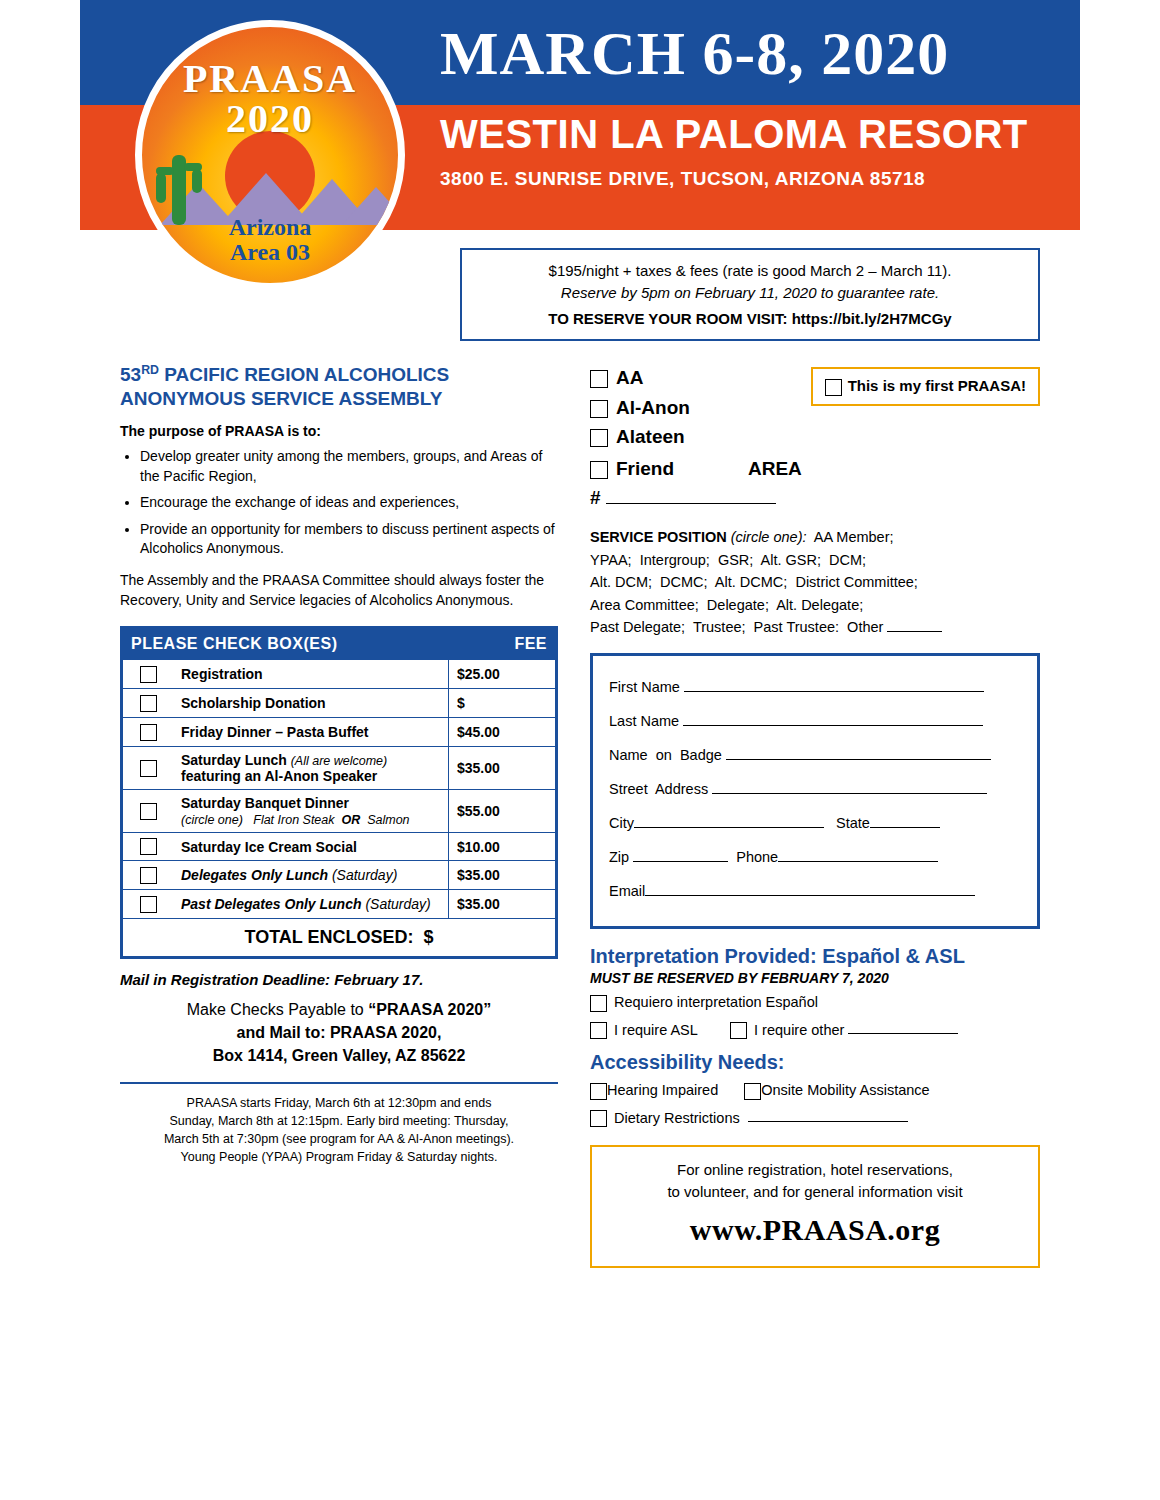MARCH 6‑8, 2020
WESTIN LA PALOMA RESORT
3800 E. SUNRISE DRIVE, TUCSON, ARIZONA 85718
PRAASA
2020
Arizona
Area 03
$195/night + taxes & fees (rate is good March 2 – March 11).
Reserve by 5pm on February 11, 2020 to guarantee rate.
TO RESERVE YOUR ROOM VISIT: https://bit.ly/2H7MCGy
53RD PACIFIC REGION ALCOHOLICS
ANONYMOUS SERVICE ASSEMBLY
The purpose of PRAASA is to:
Develop greater unity among the members, groups, and Areas of the Pacific Region,
Encourage the exchange of ideas and experiences,
Provide an opportunity for members to discuss pertinent aspects of Alcoholics Anonymous.
The Assembly and the PRAASA Committee should always foster the Recovery, Unity and Service legacies of Alcoholics Anonymous.
| PLEASE CHECK BOX(ES) | FEE |
| --- | --- |
| | Registration | $25.00 |
| | Scholarship Donation | $ |
| | Friday Dinner – Pasta Buffet | $45.00 |
| | Saturday Lunch (All are welcome) featuring an Al-Anon Speaker | $35.00 |
| | Saturday Banquet Dinner (circle one) Flat Iron Steak OR Salmon | $55.00 |
| | Saturday Ice Cream Social | $10.00 |
| | Delegates Only Lunch (Saturday) | $35.00 |
| | Past Delegates Only Lunch (Saturday) | $35.00 |
| TOTAL ENCLOSED: $ |
Mail in Registration Deadline: February 17.
Make Checks Payable to “PRAASA 2020”
and Mail to: PRAASA 2020,
Box 1414, Green Valley, AZ 85622
PRAASA starts Friday, March 6th at 12:30pm and ends
Sunday, March 8th at 12:15pm. Early bird meeting: Thursday,
March 5th at 7:30pm (see program for AA & Al-Anon meetings).
Young People (YPAA) Program Friday & Saturday nights.
AA
Al-Anon
Alateen
Friend AREA #
This is my first PRAASA!
SERVICE POSITION (circle one): AA Member;
YPAA; Intergroup; GSR; Alt. GSR; DCM;
Alt. DCM; DCMC; Alt. DCMC; District Committee;
Area Committee; Delegate; Alt. Delegate;
Past Delegate; Trustee; Past Trustee: Other
First Name
Last Name
Name on Badge
Street Address
City State
Zip Phone
Email
Interpretation Provided: Español & ASL
MUST BE RESERVED BY FEBRUARY 7, 2020
Requiero interpretation Español
I require ASL I require other
Accessibility Needs:
Hearing Impaired
Onsite Mobility Assistance
Dietary Restrictions
For online registration, hotel reservations,
to volunteer, and for general information visit
www.PRAASA.org